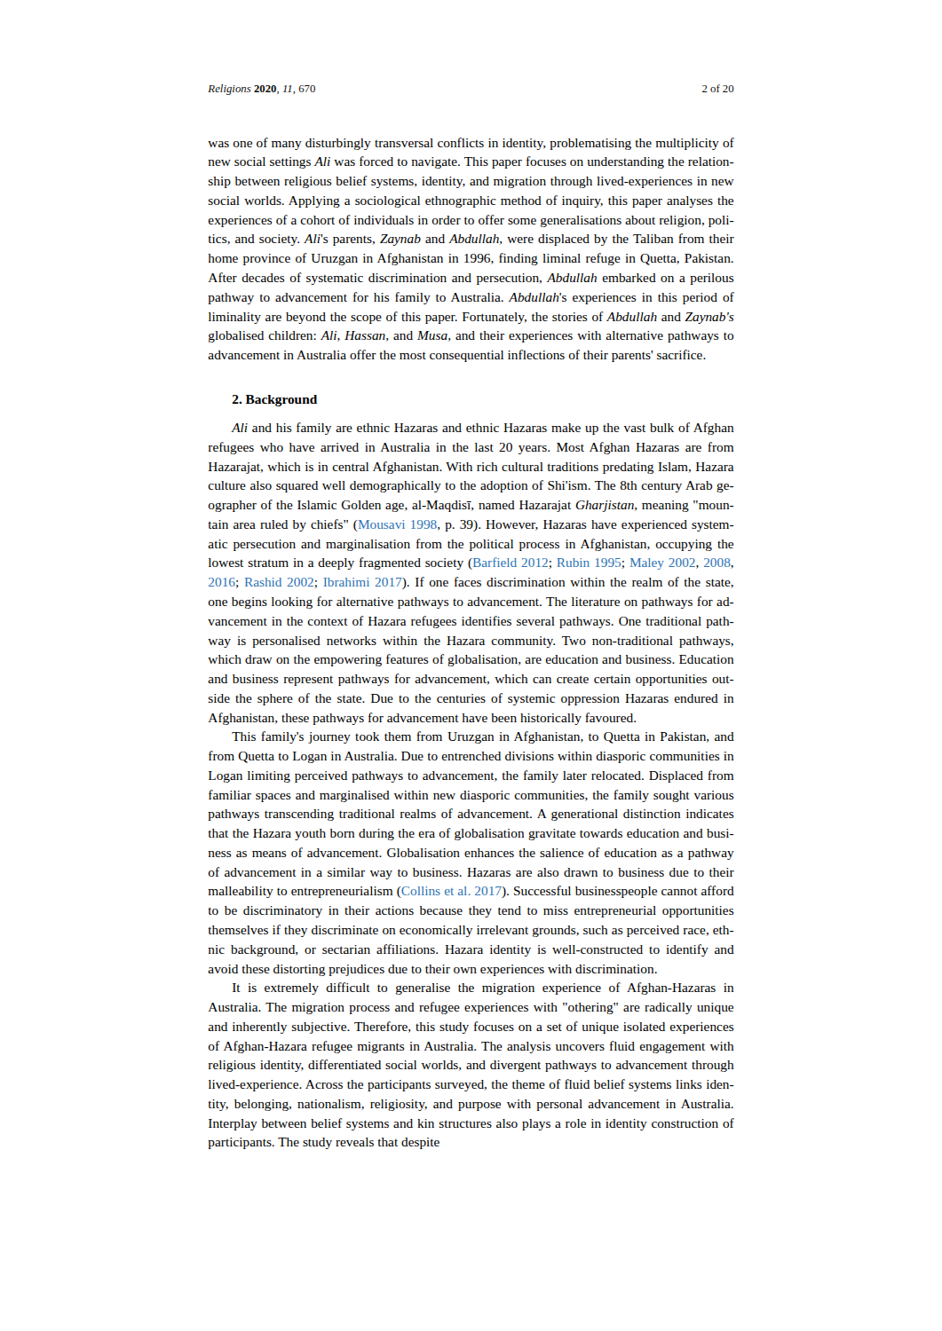Religions 2020, 11, 670
2 of 20
was one of many disturbingly transversal conflicts in identity, problematising the multiplicity of new social settings Ali was forced to navigate. This paper focuses on understanding the relationship between religious belief systems, identity, and migration through lived-experiences in new social worlds. Applying a sociological ethnographic method of inquiry, this paper analyses the experiences of a cohort of individuals in order to offer some generalisations about religion, politics, and society. Ali's parents, Zaynab and Abdullah, were displaced by the Taliban from their home province of Uruzgan in Afghanistan in 1996, finding liminal refuge in Quetta, Pakistan. After decades of systematic discrimination and persecution, Abdullah embarked on a perilous pathway to advancement for his family to Australia. Abdullah's experiences in this period of liminality are beyond the scope of this paper. Fortunately, the stories of Abdullah and Zaynab's globalised children: Ali, Hassan, and Musa, and their experiences with alternative pathways to advancement in Australia offer the most consequential inflections of their parents' sacrifice.
2. Background
Ali and his family are ethnic Hazaras and ethnic Hazaras make up the vast bulk of Afghan refugees who have arrived in Australia in the last 20 years. Most Afghan Hazaras are from Hazarajat, which is in central Afghanistan. With rich cultural traditions predating Islam, Hazara culture also squared well demographically to the adoption of Shi'ism. The 8th century Arab geographer of the Islamic Golden age, al-Maqdisī, named Hazarajat Gharjistan, meaning "mountain area ruled by chiefs" (Mousavi 1998, p. 39). However, Hazaras have experienced systematic persecution and marginalisation from the political process in Afghanistan, occupying the lowest stratum in a deeply fragmented society (Barfield 2012; Rubin 1995; Maley 2002, 2008, 2016; Rashid 2002; Ibrahimi 2017). If one faces discrimination within the realm of the state, one begins looking for alternative pathways to advancement. The literature on pathways for advancement in the context of Hazara refugees identifies several pathways. One traditional pathway is personalised networks within the Hazara community. Two non-traditional pathways, which draw on the empowering features of globalisation, are education and business. Education and business represent pathways for advancement, which can create certain opportunities outside the sphere of the state. Due to the centuries of systemic oppression Hazaras endured in Afghanistan, these pathways for advancement have been historically favoured.
This family's journey took them from Uruzgan in Afghanistan, to Quetta in Pakistan, and from Quetta to Logan in Australia. Due to entrenched divisions within diasporic communities in Logan limiting perceived pathways to advancement, the family later relocated. Displaced from familiar spaces and marginalised within new diasporic communities, the family sought various pathways transcending traditional realms of advancement. A generational distinction indicates that the Hazara youth born during the era of globalisation gravitate towards education and business as means of advancement. Globalisation enhances the salience of education as a pathway of advancement in a similar way to business. Hazaras are also drawn to business due to their malleability to entrepreneurialism (Collins et al. 2017). Successful businesspeople cannot afford to be discriminatory in their actions because they tend to miss entrepreneurial opportunities themselves if they discriminate on economically irrelevant grounds, such as perceived race, ethnic background, or sectarian affiliations. Hazara identity is well-constructed to identify and avoid these distorting prejudices due to their own experiences with discrimination.
It is extremely difficult to generalise the migration experience of Afghan-Hazaras in Australia. The migration process and refugee experiences with "othering" are radically unique and inherently subjective. Therefore, this study focuses on a set of unique isolated experiences of Afghan-Hazara refugee migrants in Australia. The analysis uncovers fluid engagement with religious identity, differentiated social worlds, and divergent pathways to advancement through lived-experience. Across the participants surveyed, the theme of fluid belief systems links identity, belonging, nationalism, religiosity, and purpose with personal advancement in Australia. Interplay between belief systems and kin structures also plays a role in identity construction of participants. The study reveals that despite